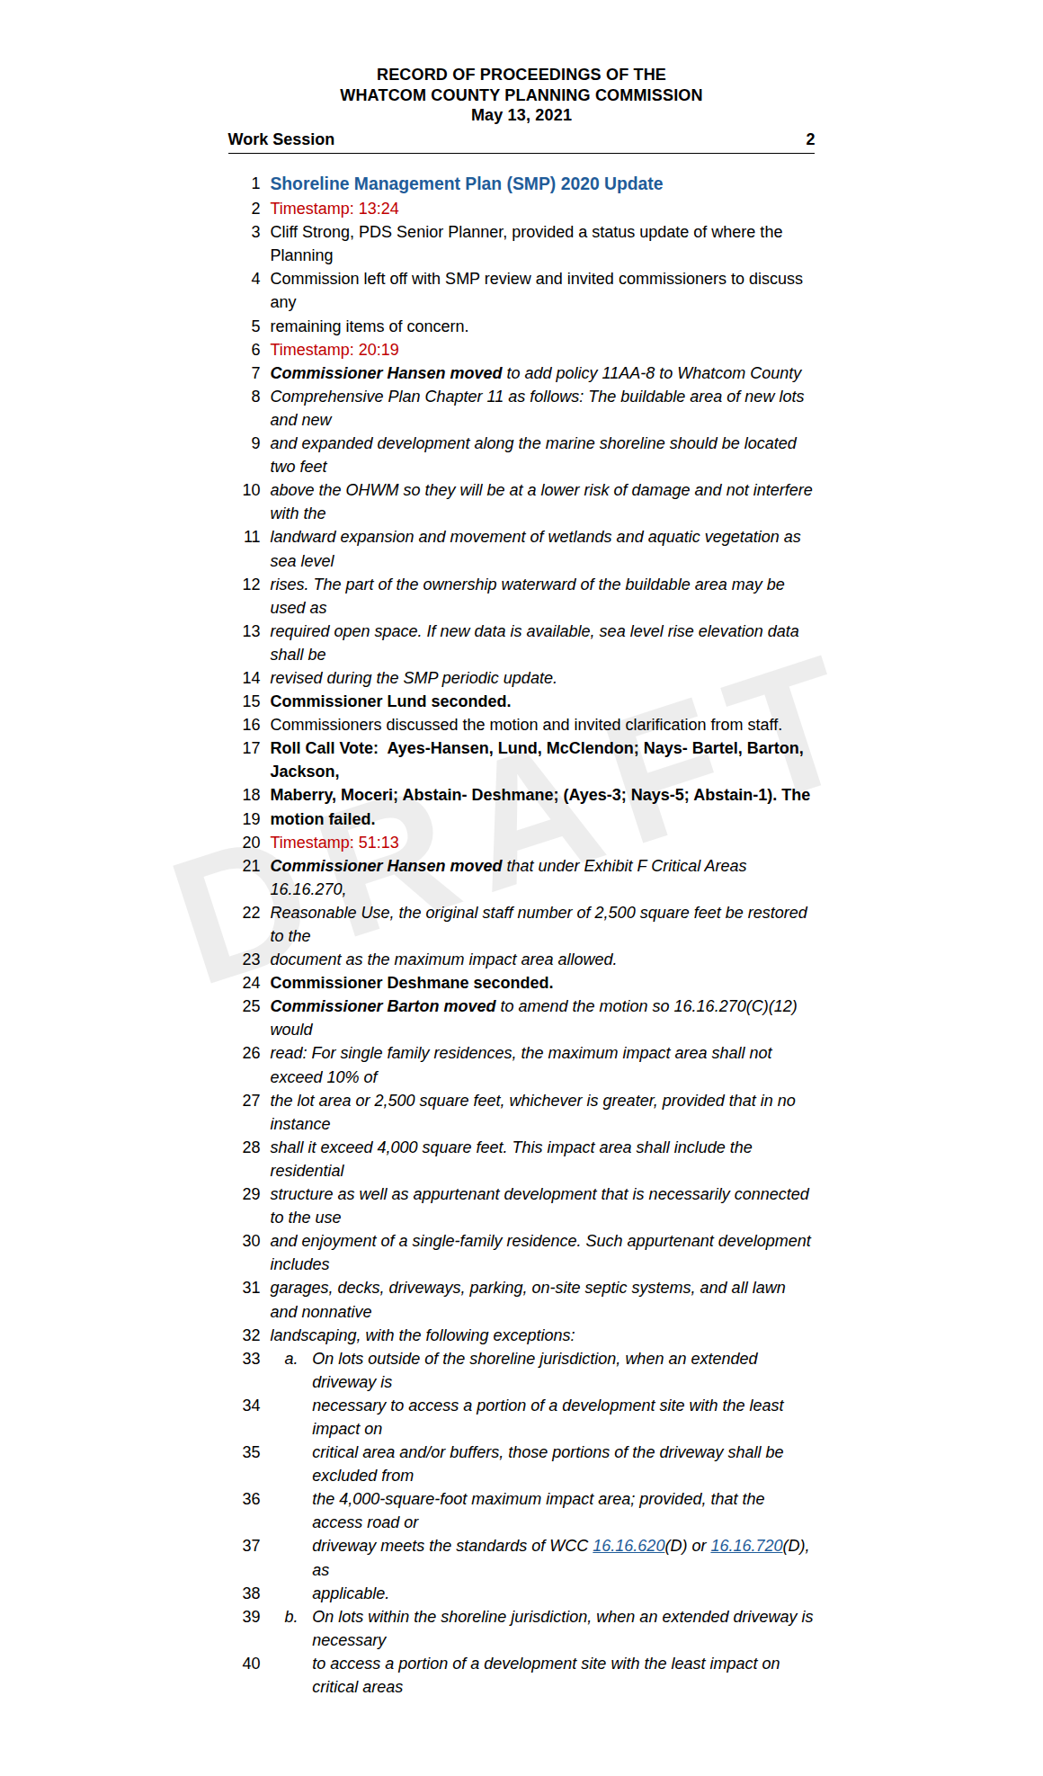DRAFT
RECORD OF PROCEEDINGS OF THE
WHATCOM COUNTY PLANNING COMMISSION
May 13, 2021
Work Session 2
Shoreline Management Plan (SMP) 2020 Update
Timestamp: 13:24
Cliff Strong, PDS Senior Planner, provided a status update of where the Planning
Commission left off with SMP review and invited commissioners to discuss any
remaining items of concern.
Timestamp: 20:19
Commissioner Hansen moved to add policy 11AA-8 to Whatcom County
Comprehensive Plan Chapter 11 as follows: The buildable area of new lots and new
and expanded development along the marine shoreline should be located two feet
above the OHWM so they will be at a lower risk of damage and not interfere with the
landward expansion and movement of wetlands and aquatic vegetation as sea level
rises. The part of the ownership waterward of the buildable area may be used as
required open space. If new data is available, sea level rise elevation data shall be
revised during the SMP periodic update.
Commissioner Lund seconded.
Commissioners discussed the motion and invited clarification from staff.
Roll Call Vote: Ayes-Hansen, Lund, McClendon; Nays- Bartel, Barton, Jackson,
Maberry, Moceri; Abstain- Deshmane; (Ayes-3; Nays-5; Abstain-1). The
motion failed.
Timestamp: 51:13
Commissioner Hansen moved that under Exhibit F Critical Areas 16.16.270,
Reasonable Use, the original staff number of 2,500 square feet be restored to the
document as the maximum impact area allowed.
Commissioner Deshmane seconded.
Commissioner Barton moved to amend the motion so 16.16.270(C)(12) would
read: For single family residences, the maximum impact area shall not exceed 10% of
the lot area or 2,500 square feet, whichever is greater, provided that in no instance
shall it exceed 4,000 square feet. This impact area shall include the residential
structure as well as appurtenant development that is necessarily connected to the use
and enjoyment of a single-family residence. Such appurtenant development includes
garages, decks, driveways, parking, on-site septic systems, and all lawn and nonnative
landscaping, with the following exceptions:
a. On lots outside of the shoreline jurisdiction, when an extended driveway is
necessary to access a portion of a development site with the least impact on
critical area and/or buffers, those portions of the driveway shall be excluded from
the 4,000-square-foot maximum impact area; provided, that the access road or
driveway meets the standards of WCC 16.16.620(D) or 16.16.720(D), as
applicable.
b. On lots within the shoreline jurisdiction, when an extended driveway is necessary
to access a portion of a development site with the least impact on critical areas